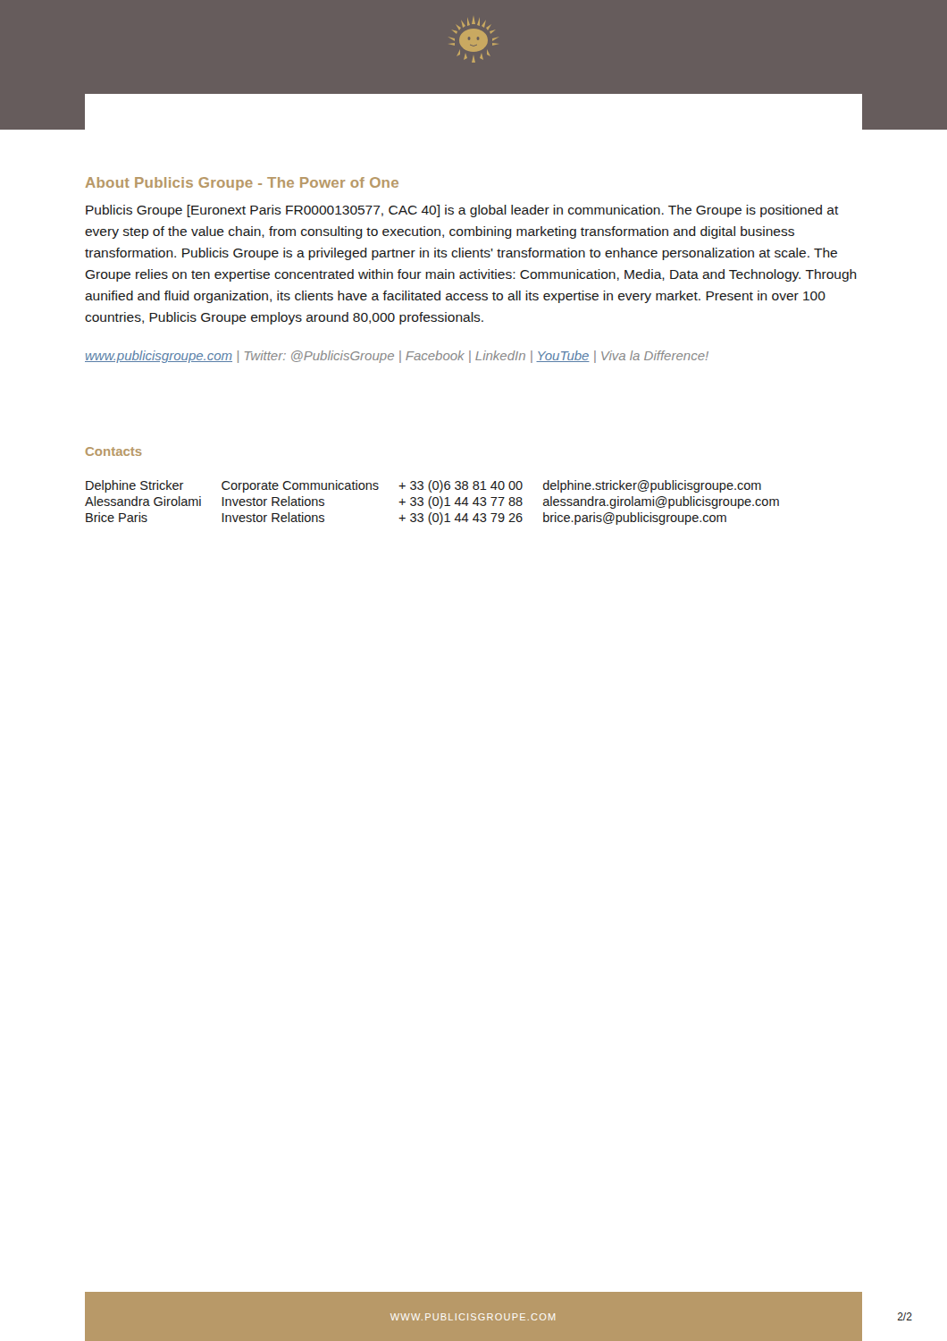About Publicis Groupe - The Power of One
Publicis Groupe [Euronext Paris FR0000130577, CAC 40] is a global leader in communication. The Groupe is positioned at every step of the value chain, from consulting to execution, combining marketing transformation and digital business transformation. Publicis Groupe is a privileged partner in its clients' transformation to enhance personalization at scale. The Groupe relies on ten expertise concentrated within four main activities: Communication, Media, Data and Technology. Through aunified and fluid organization, its clients have a facilitated access to all its expertise in every market. Present in over 100 countries, Publicis Groupe employs around 80,000 professionals.
www.publicisgroupe.com | Twitter: @PublicisGroupe | Facebook | LinkedIn | YouTube | Viva la Difference!
Contacts
| Delphine Stricker | Corporate Communications | + 33 (0)6 38 81 40 00 | delphine.stricker@publicisgroupe.com |
| Alessandra Girolami | Investor Relations | + 33 (0)1 44 43 77 88 | alessandra.girolami@publicisgroupe.com |
| Brice Paris | Investor Relations | + 33 (0)1 44 43 79 26 | brice.paris@publicisgroupe.com |
WWW.PUBLICISGROUPE.COM
2/2